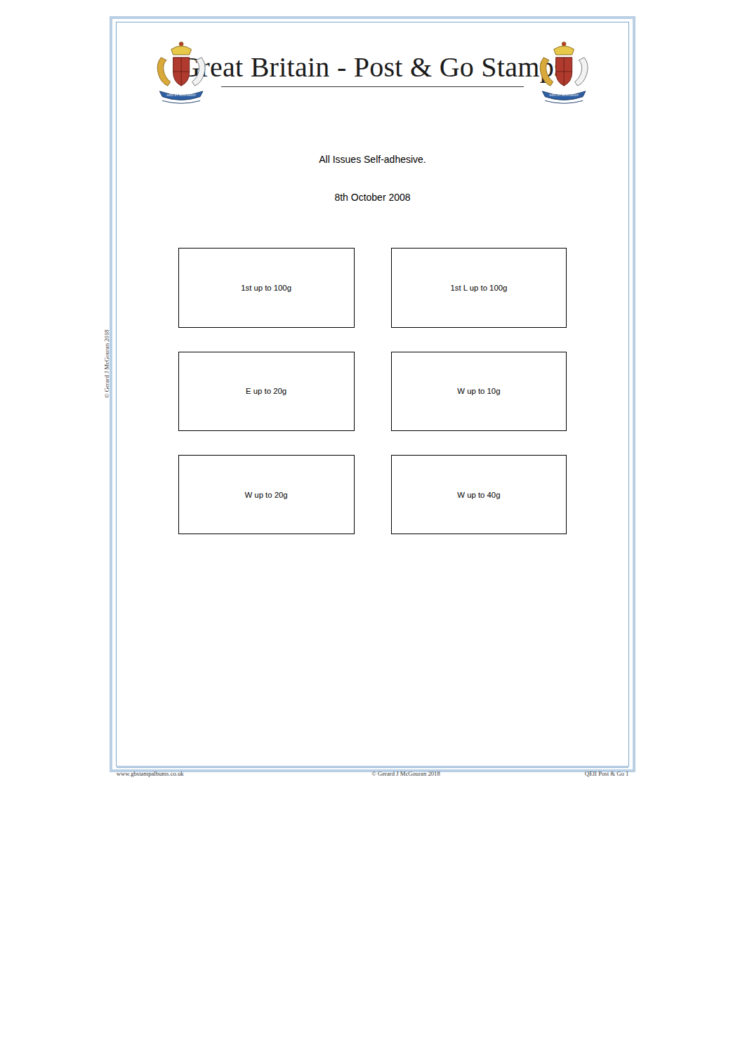© Gerard J McGouran 2018
DIEU ET MON DROIT
DIEU ET MON DROIT
Great Britain - Post & Go Stamps
All Issues Self-adhesive.
8th October 2008
| 1st up to 100g | 1st L up to 100g |
| E up to 20g | W up to 10g |
| W up to 20g | W up to 40g |
| www.gbstampalbums.co.uk | © Gerard J McGouran 2018 | QEII Post & Go 1 |